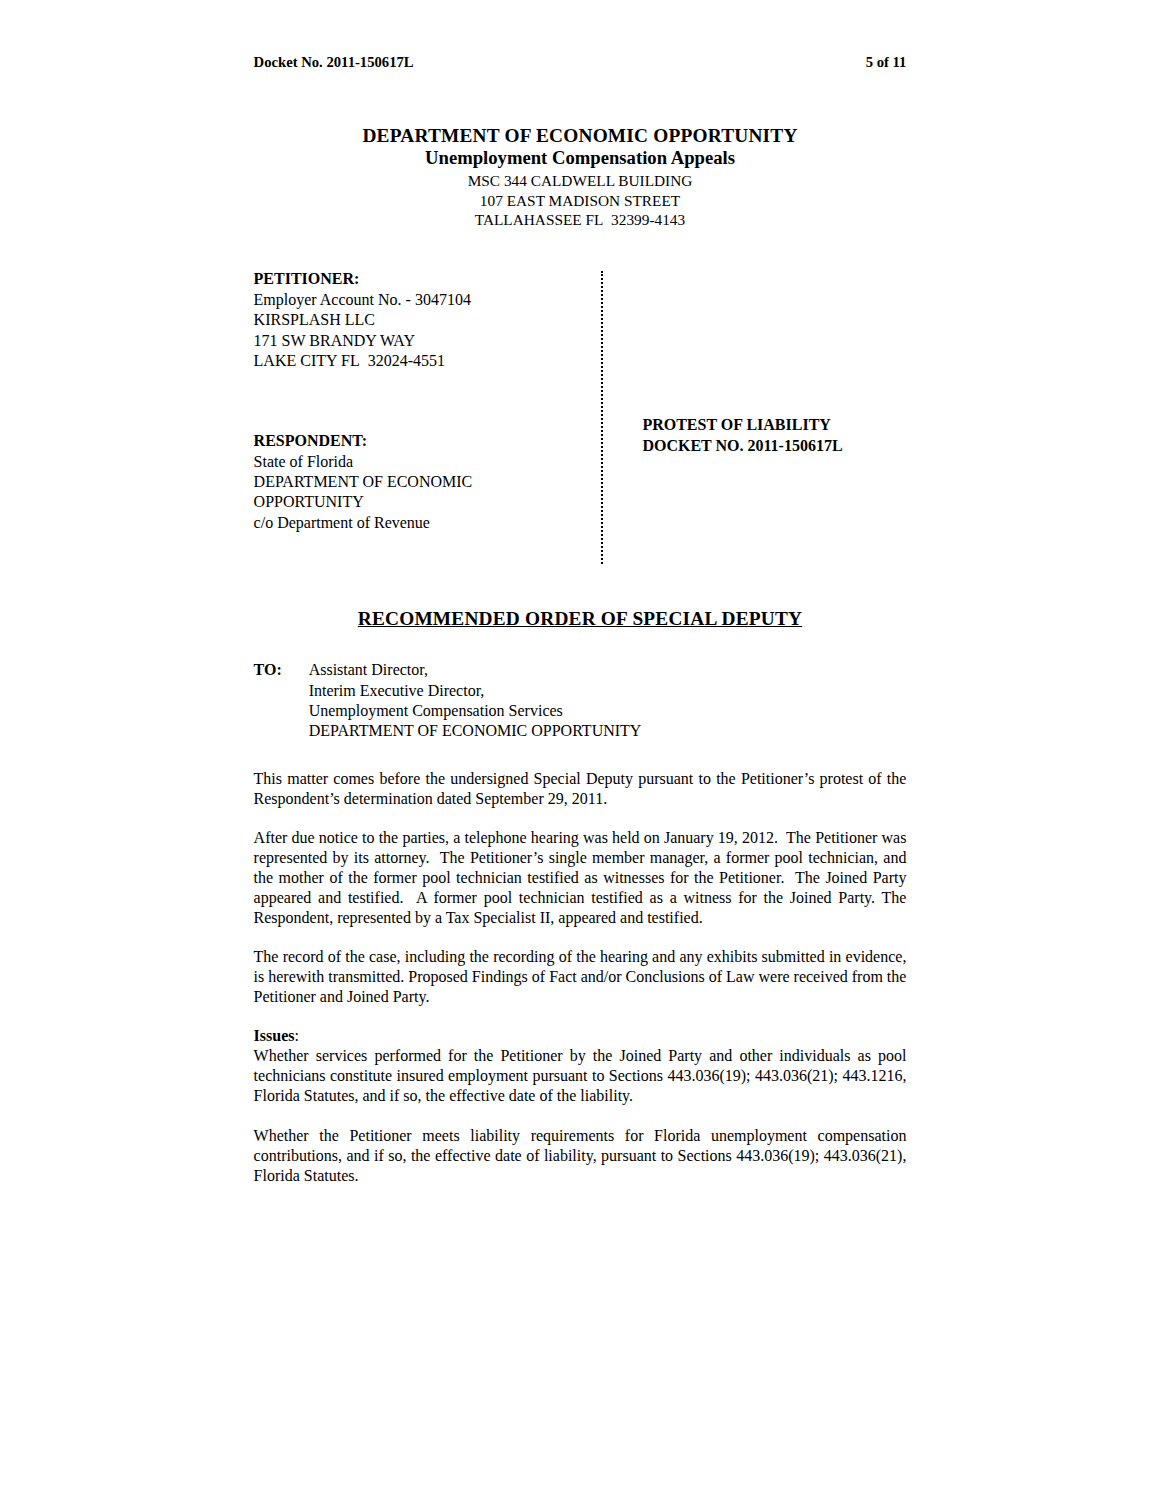Docket No. 2011-150617L
5 of 11
DEPARTMENT OF ECONOMIC OPPORTUNITY
Unemployment Compensation Appeals
MSC 344 CALDWELL BUILDING
107 EAST MADISON STREET
TALLAHASSEE FL 32399-4143
PETITIONER:
Employer Account No. - 3047104
KIRSPLASH LLC
171 SW BRANDY WAY
LAKE CITY FL 32024-4551
RESPONDENT:
State of Florida
DEPARTMENT OF ECONOMIC
OPPORTUNITY
c/o Department of Revenue
PROTEST OF LIABILITY
DOCKET NO. 2011-150617L
RECOMMENDED ORDER OF SPECIAL DEPUTY
| TO: | Assistant Director, Interim Executive Director, Unemployment Compensation Services DEPARTMENT OF ECONOMIC OPPORTUNITY |
This matter comes before the undersigned Special Deputy pursuant to the Petitioner’s protest of the Respondent’s determination dated September 29, 2011.
After due notice to the parties, a telephone hearing was held on January 19, 2012. The Petitioner was represented by its attorney. The Petitioner’s single member manager, a former pool technician, and the mother of the former pool technician testified as witnesses for the Petitioner. The Joined Party appeared and testified. A former pool technician testified as a witness for the Joined Party. The Respondent, represented by a Tax Specialist II, appeared and testified.
The record of the case, including the recording of the hearing and any exhibits submitted in evidence, is herewith transmitted. Proposed Findings of Fact and/or Conclusions of Law were received from the Petitioner and Joined Party.
Issues:
Whether services performed for the Petitioner by the Joined Party and other individuals as pool technicians constitute insured employment pursuant to Sections 443.036(19); 443.036(21); 443.1216, Florida Statutes, and if so, the effective date of the liability.
Whether the Petitioner meets liability requirements for Florida unemployment compensation contributions, and if so, the effective date of liability, pursuant to Sections 443.036(19); 443.036(21), Florida Statutes.